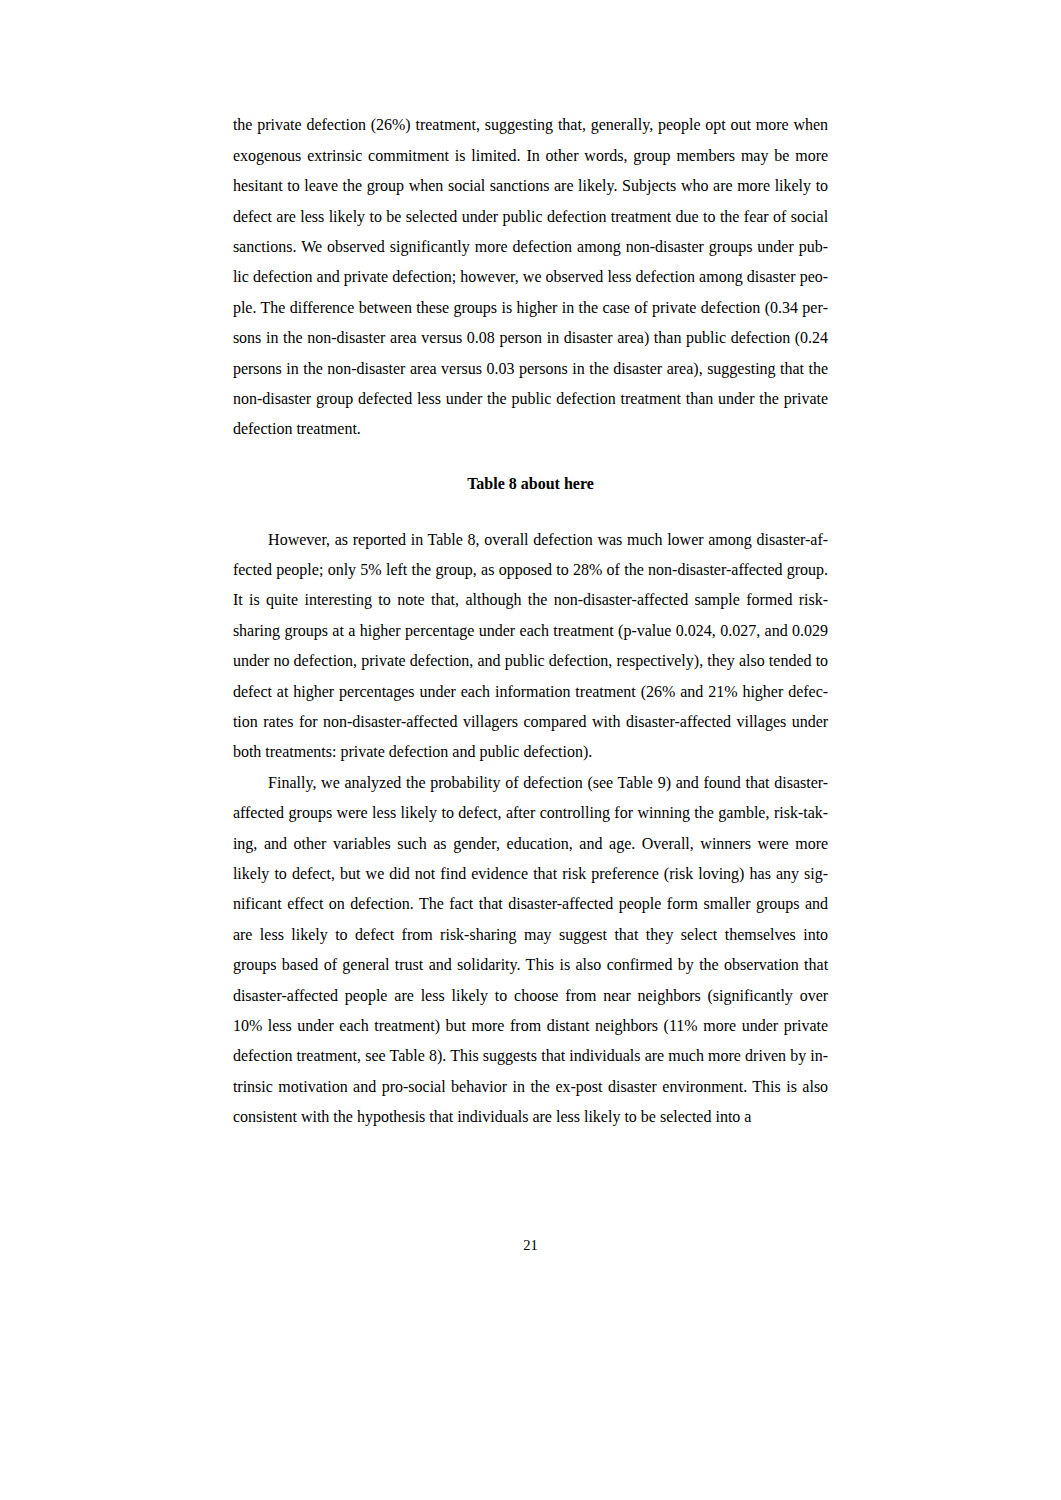the private defection (26%) treatment, suggesting that, generally, people opt out more when exogenous extrinsic commitment is limited. In other words, group members may be more hesitant to leave the group when social sanctions are likely. Subjects who are more likely to defect are less likely to be selected under public defection treatment due to the fear of social sanctions. We observed significantly more defection among non-disaster groups under public defection and private defection; however, we observed less defection among disaster people. The difference between these groups is higher in the case of private defection (0.34 persons in the non-disaster area versus 0.08 person in disaster area) than public defection (0.24 persons in the non-disaster area versus 0.03 persons in the disaster area), suggesting that the non-disaster group defected less under the public defection treatment than under the private defection treatment.
Table 8 about here
However, as reported in Table 8, overall defection was much lower among disaster-affected people; only 5% left the group, as opposed to 28% of the non-disaster-affected group. It is quite interesting to note that, although the non-disaster-affected sample formed risk-sharing groups at a higher percentage under each treatment (p-value 0.024, 0.027, and 0.029 under no defection, private defection, and public defection, respectively), they also tended to defect at higher percentages under each information treatment (26% and 21% higher defection rates for non-disaster-affected villagers compared with disaster-affected villages under both treatments: private defection and public defection).
Finally, we analyzed the probability of defection (see Table 9) and found that disaster-affected groups were less likely to defect, after controlling for winning the gamble, risk-taking, and other variables such as gender, education, and age. Overall, winners were more likely to defect, but we did not find evidence that risk preference (risk loving) has any significant effect on defection. The fact that disaster-affected people form smaller groups and are less likely to defect from risk-sharing may suggest that they select themselves into groups based of general trust and solidarity. This is also confirmed by the observation that disaster-affected people are less likely to choose from near neighbors (significantly over 10% less under each treatment) but more from distant neighbors (11% more under private defection treatment, see Table 8). This suggests that individuals are much more driven by intrinsic motivation and pro-social behavior in the ex-post disaster environment. This is also consistent with the hypothesis that individuals are less likely to be selected into a
21